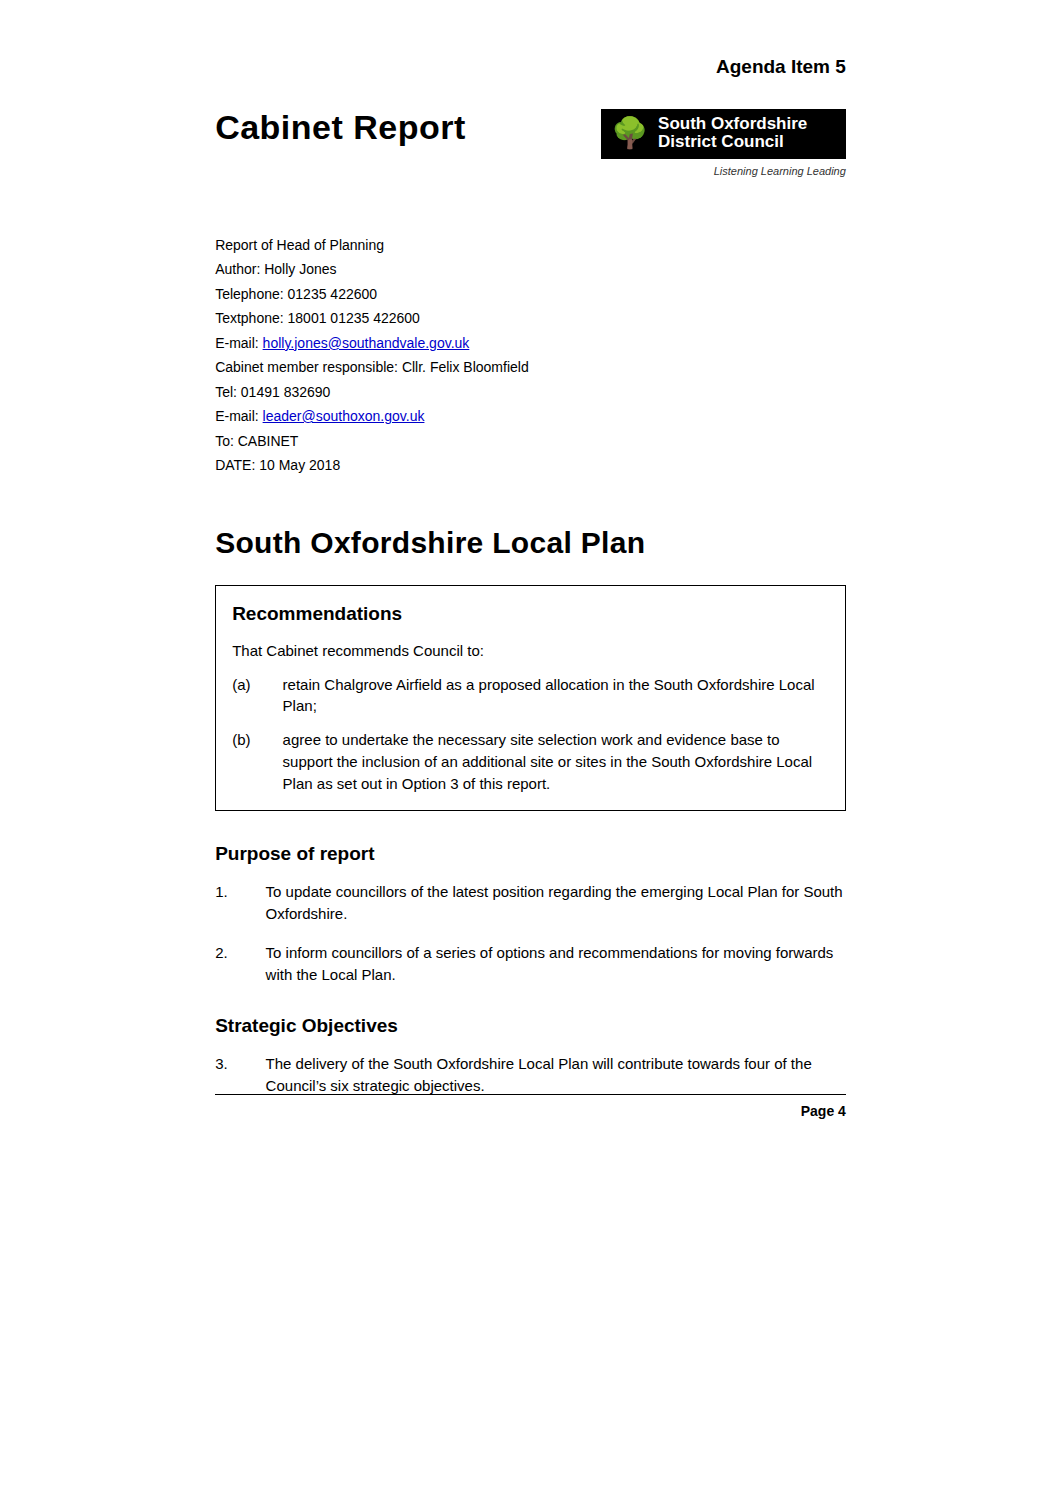Agenda Item 5
Cabinet Report
🌳
South Oxfordshire
District Council
Listening Learning Leading
Report of Head of Planning
Author: Holly Jones
Telephone: 01235 422600
Textphone: 18001 01235 422600
E-mail: holly.jones@southandvale.gov.uk
Cabinet member responsible: Cllr. Felix Bloomfield
Tel: 01491 832690
E-mail: leader@southoxon.gov.uk
To: CABINET
DATE: 10 May 2018
South Oxfordshire Local Plan
Recommendations
That Cabinet recommends Council to:
(a) retain Chalgrove Airfield as a proposed allocation in the South Oxfordshire Local Plan;
(b) agree to undertake the necessary site selection work and evidence base to support the inclusion of an additional site or sites in the South Oxfordshire Local Plan as set out in Option 3 of this report.
Purpose of report
1. To update councillors of the latest position regarding the emerging Local Plan for South Oxfordshire.
2. To inform councillors of a series of options and recommendations for moving forwards with the Local Plan.
Strategic Objectives
3. The delivery of the South Oxfordshire Local Plan will contribute towards four of the Council’s six strategic objectives.
Page 4